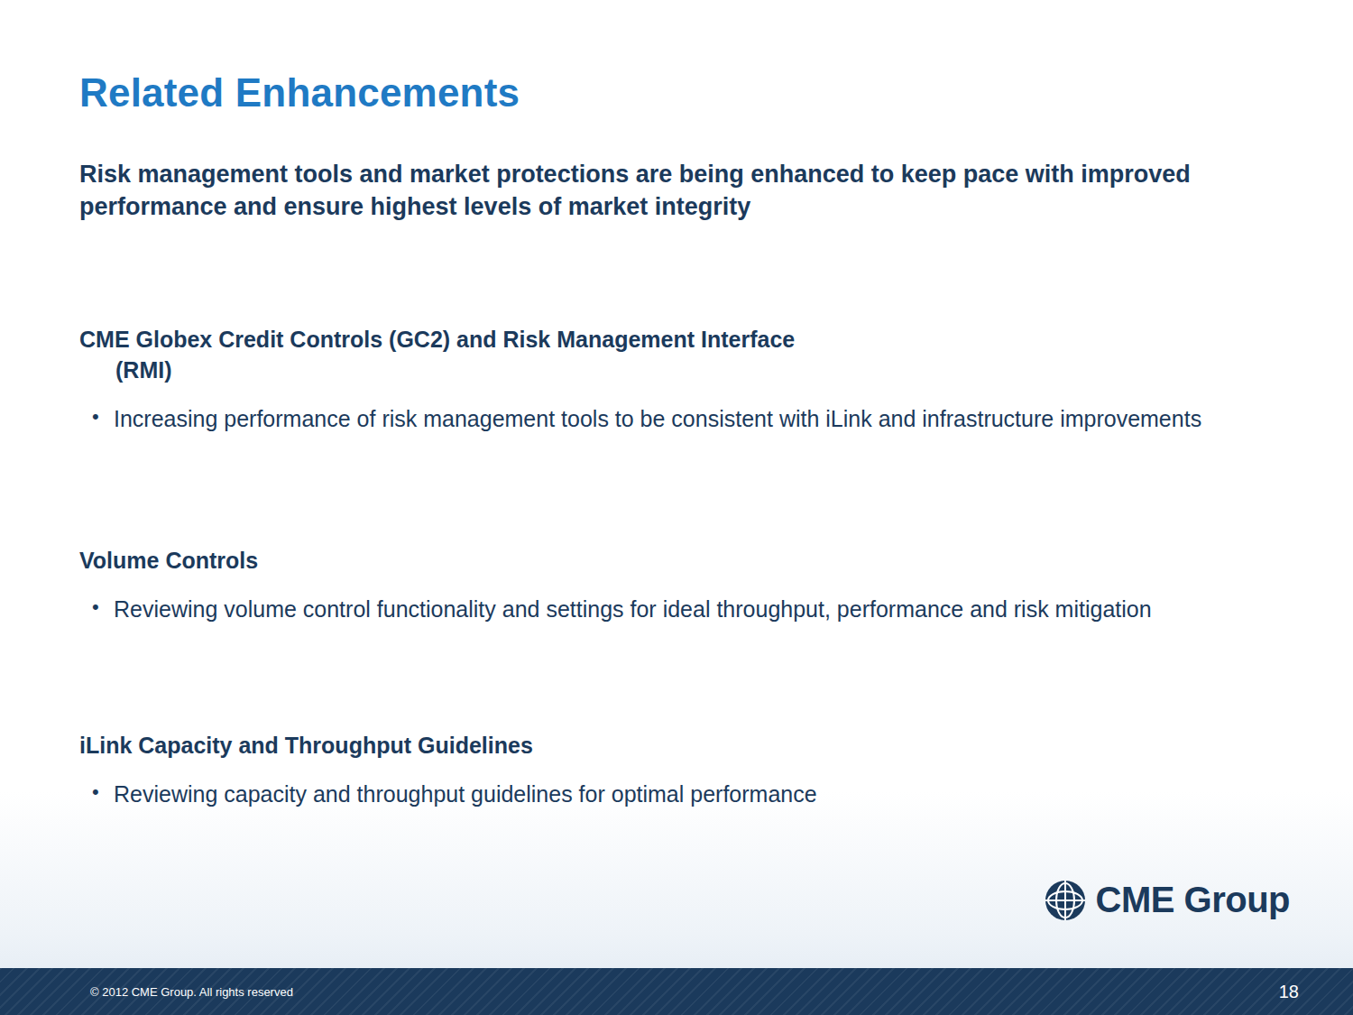Related Enhancements
Risk management tools and market protections are being enhanced to keep pace with improved performance and ensure highest levels of market integrity
CME Globex Credit Controls (GC2) and Risk Management Interface (RMI)
Increasing performance of risk management tools to be consistent with iLink and infrastructure improvements
Volume Controls
Reviewing volume control functionality and settings for ideal throughput, performance and risk mitigation
iLink Capacity and Throughput Guidelines
Reviewing capacity and throughput guidelines for optimal performance
CME Group
© 2012 CME Group. All rights reserved
18